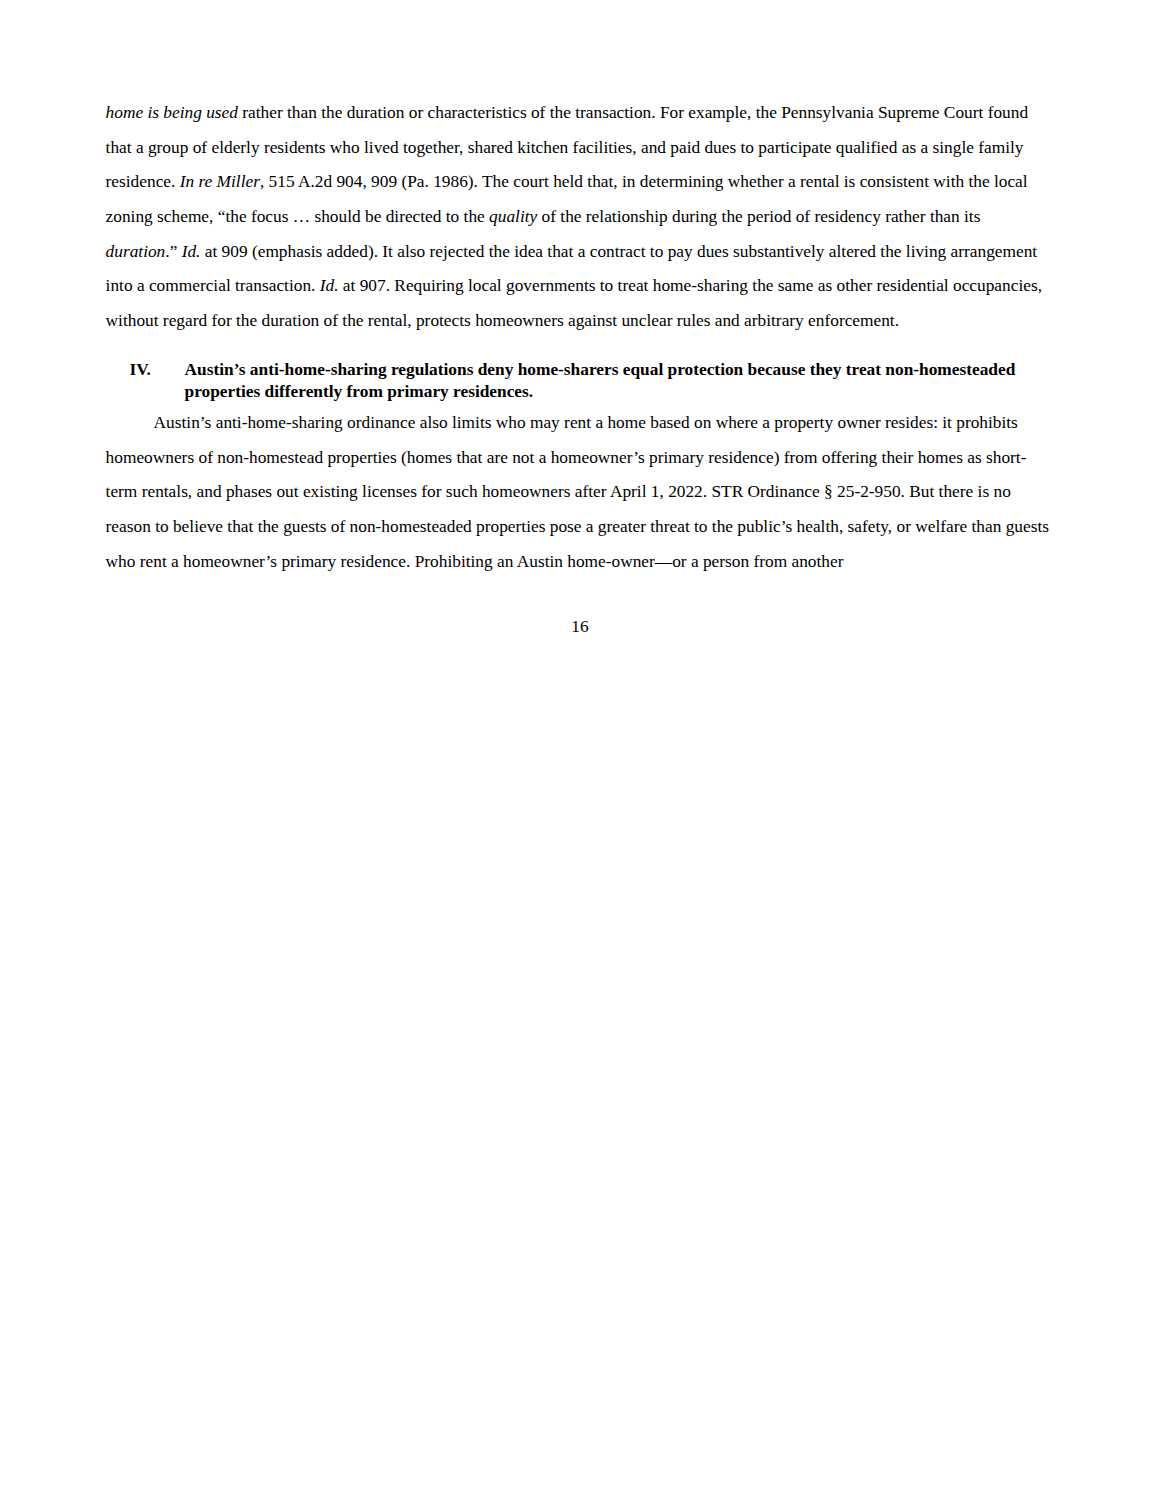home is being used rather than the duration or characteristics of the transaction. For example, the Pennsylvania Supreme Court found that a group of elderly residents who lived together, shared kitchen facilities, and paid dues to participate qualified as a single family residence. In re Miller, 515 A.2d 904, 909 (Pa. 1986). The court held that, in determining whether a rental is consistent with the local zoning scheme, “the focus … should be directed to the quality of the relationship during the period of residency rather than its duration.” Id. at 909 (emphasis added). It also rejected the idea that a contract to pay dues substantively altered the living arrangement into a commercial transaction. Id. at 907. Requiring local governments to treat home-sharing the same as other residential occupancies, without regard for the duration of the rental, protects homeowners against unclear rules and arbitrary enforcement.
IV. Austin’s anti-home-sharing regulations deny home-sharers equal protection because they treat non-homesteaded properties differently from primary residences.
Austin’s anti-home-sharing ordinance also limits who may rent a home based on where a property owner resides: it prohibits homeowners of non-homestead properties (homes that are not a homeowner’s primary residence) from offering their homes as short-term rentals, and phases out existing licenses for such homeowners after April 1, 2022. STR Ordinance § 25-2-950. But there is no reason to believe that the guests of non-homesteaded properties pose a greater threat to the public’s health, safety, or welfare than guests who rent a homeowner’s primary residence. Prohibiting an Austin home-owner—or a person from another
16